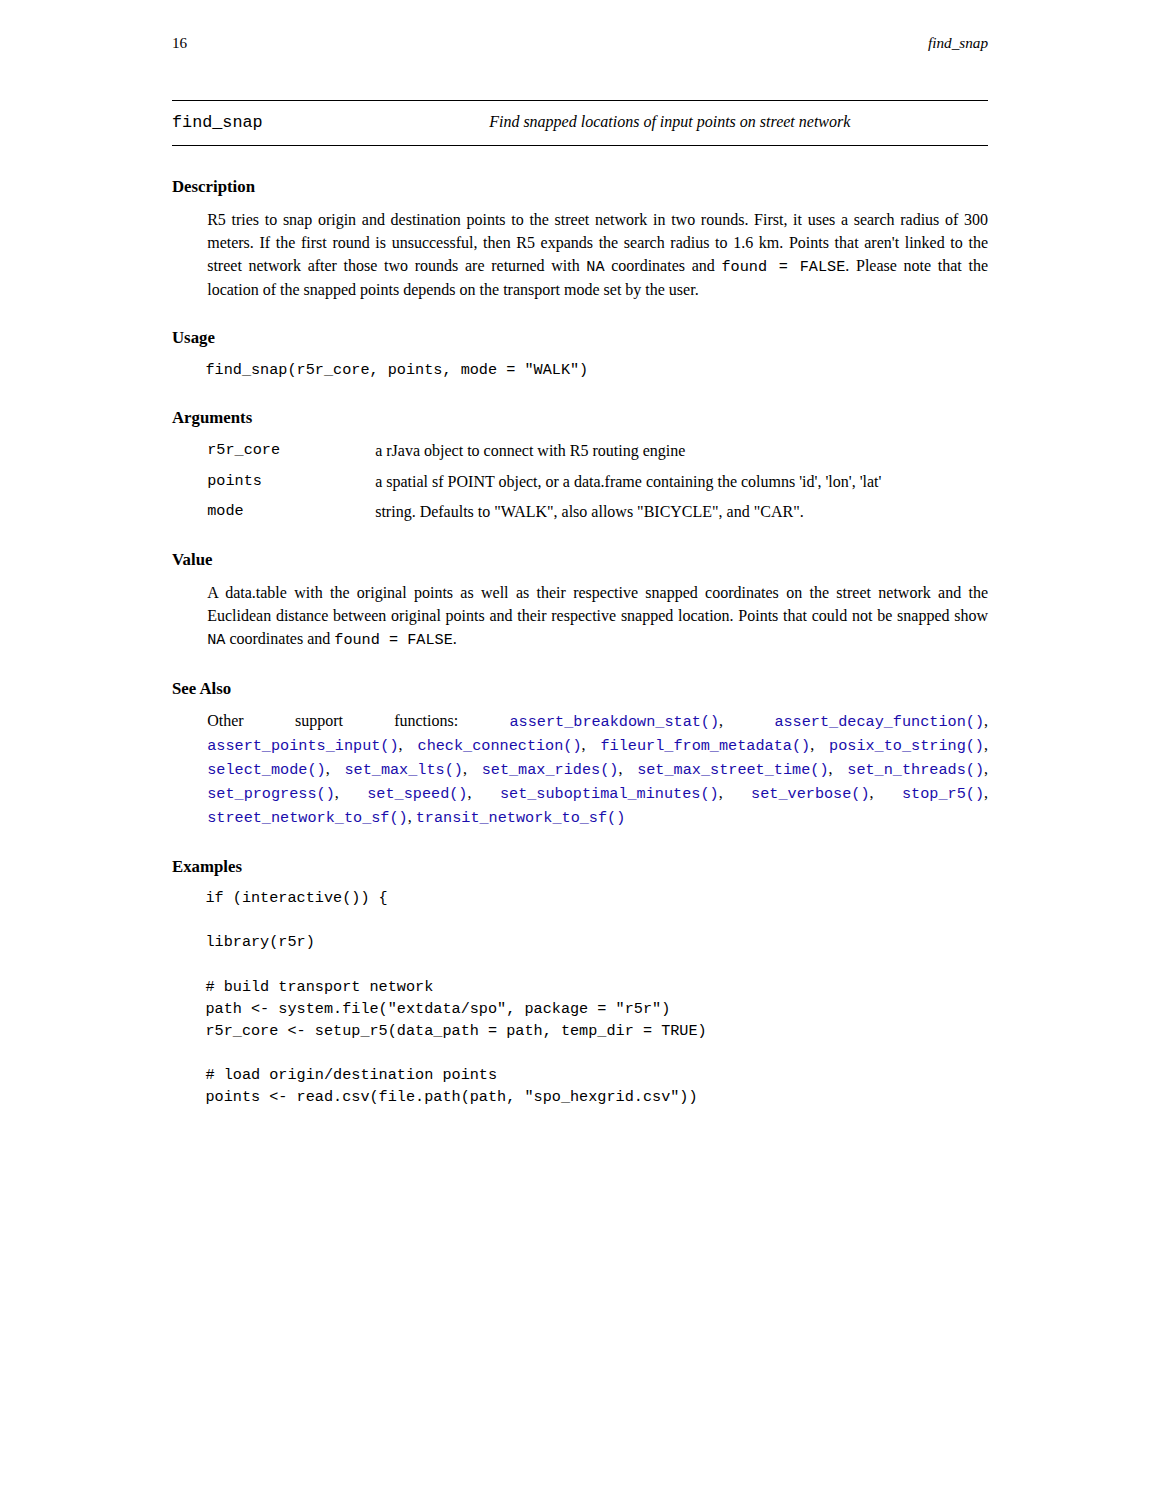16 find_snap
find_snap Find snapped locations of input points on street network
Description
R5 tries to snap origin and destination points to the street network in two rounds. First, it uses a search radius of 300 meters. If the first round is unsuccessful, then R5 expands the search radius to 1.6 km. Points that aren't linked to the street network after those two rounds are returned with NA coordinates and found = FALSE. Please note that the location of the snapped points depends on the transport mode set by the user.
Usage
find_snap(r5r_core, points, mode = "WALK")
Arguments
r5r_core
a rJava object to connect with R5 routing engine
points
a spatial sf POINT object, or a data.frame containing the columns 'id', 'lon', 'lat'
mode
string. Defaults to "WALK", also allows "BICYCLE", and "CAR".
Value
A data.table with the original points as well as their respective snapped coordinates on the street network and the Euclidean distance between original points and their respective snapped location. Points that could not be snapped show NA coordinates and found = FALSE.
See Also
Other support functions: assert_breakdown_stat(), assert_decay_function(), assert_points_input(), check_connection(), fileurl_from_metadata(), posix_to_string(), select_mode(), set_max_lts(), set_max_rides(), set_max_street_time(), set_n_threads(), set_progress(), set_speed(), set_suboptimal_minutes(), set_verbose(), stop_r5(), street_network_to_sf(), transit_network_to_sf()
Examples
if (interactive()) {

library(r5r)

# build transport network
path <- system.file("extdata/spo", package = "r5r")
r5r_core <- setup_r5(data_path = path, temp_dir = TRUE)

# load origin/destination points
points <- read.csv(file.path(path, "spo_hexgrid.csv"))